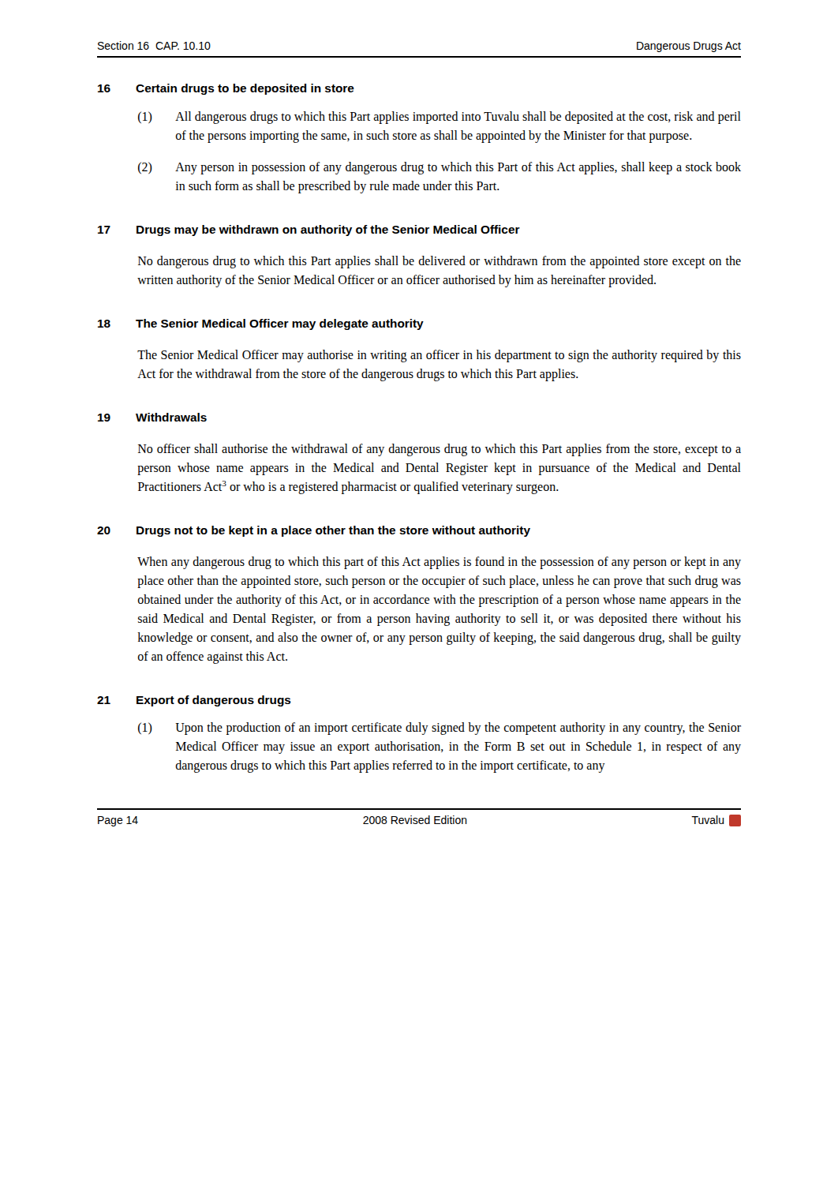Section 16 CAP. 10.10
Dangerous Drugs Act
16 Certain drugs to be deposited in store
(1) All dangerous drugs to which this Part applies imported into Tuvalu shall be deposited at the cost, risk and peril of the persons importing the same, in such store as shall be appointed by the Minister for that purpose.
(2) Any person in possession of any dangerous drug to which this Part of this Act applies, shall keep a stock book in such form as shall be prescribed by rule made under this Part.
17 Drugs may be withdrawn on authority of the Senior Medical Officer
No dangerous drug to which this Part applies shall be delivered or withdrawn from the appointed store except on the written authority of the Senior Medical Officer or an officer authorised by him as hereinafter provided.
18 The Senior Medical Officer may delegate authority
The Senior Medical Officer may authorise in writing an officer in his department to sign the authority required by this Act for the withdrawal from the store of the dangerous drugs to which this Part applies.
19 Withdrawals
No officer shall authorise the withdrawal of any dangerous drug to which this Part applies from the store, except to a person whose name appears in the Medical and Dental Register kept in pursuance of the Medical and Dental Practitioners Act3 or who is a registered pharmacist or qualified veterinary surgeon.
20 Drugs not to be kept in a place other than the store without authority
When any dangerous drug to which this part of this Act applies is found in the possession of any person or kept in any place other than the appointed store, such person or the occupier of such place, unless he can prove that such drug was obtained under the authority of this Act, or in accordance with the prescription of a person whose name appears in the said Medical and Dental Register, or from a person having authority to sell it, or was deposited there without his knowledge or consent, and also the owner of, or any person guilty of keeping, the said dangerous drug, shall be guilty of an offence against this Act.
21 Export of dangerous drugs
(1) Upon the production of an import certificate duly signed by the competent authority in any country, the Senior Medical Officer may issue an export authorisation, in the Form B set out in Schedule 1, in respect of any dangerous drugs to which this Part applies referred to in the import certificate, to any
Page 14
2008 Revised Edition
Tuvalu